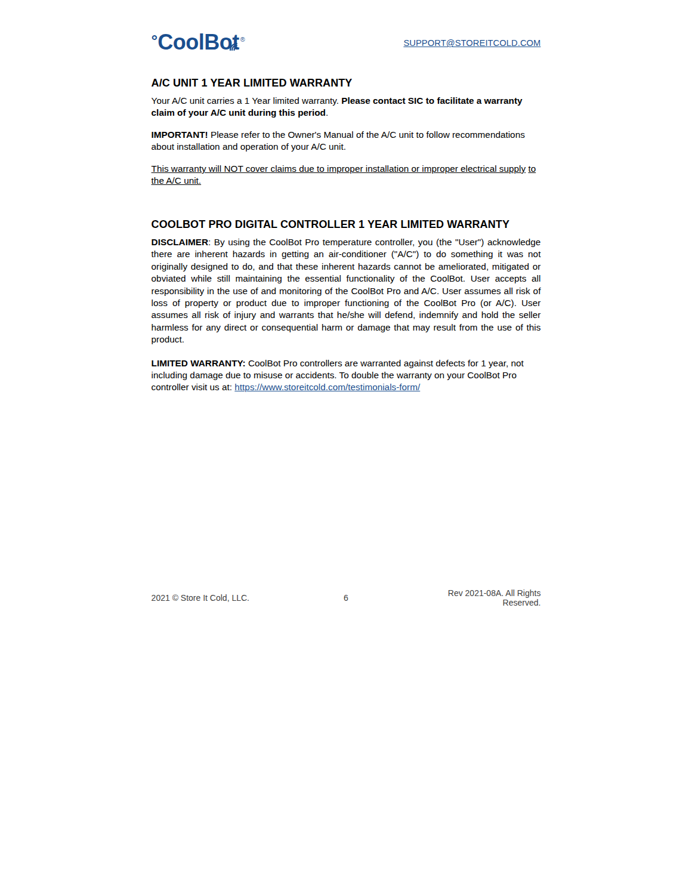°CoolBot ®
SUPPORT@STOREITCOLD.COM
A/C UNIT 1 YEAR LIMITED WARRANTY
Your A/C unit carries a 1 Year limited warranty. Please contact SIC to facilitate a warranty claim of your A/C unit during this period.
IMPORTANT! Please refer to the Owner's Manual of the A/C unit to follow recommendations about installation and operation of your A/C unit.
This warranty will NOT cover claims due to improper installation or improper electrical supply to the A/C unit.
COOLBOT PRO DIGITAL CONTROLLER 1 YEAR LIMITED WARRANTY
DISCLAIMER: By using the CoolBot Pro temperature controller, you (the "User") acknowledge there are inherent hazards in getting an air-conditioner ("A/C") to do something it was not originally designed to do, and that these inherent hazards cannot be ameliorated, mitigated or obviated while still maintaining the essential functionality of the CoolBot. User accepts all responsibility in the use of and monitoring of the CoolBot Pro and A/C. User assumes all risk of loss of property or product due to improper functioning of the CoolBot Pro (or A/C). User assumes all risk of injury and warrants that he/she will defend, indemnify and hold the seller harmless for any direct or consequential harm or damage that may result from the use of this product.
LIMITED WARRANTY: CoolBot Pro controllers are warranted against defects for 1 year, not including damage due to misuse or accidents. To double the warranty on your CoolBot Pro controller visit us at: https://www.storeitcold.com/testimonials-form/
2021 © Store It Cold, LLC.
6
Rev 2021-08A. All Rights Reserved.